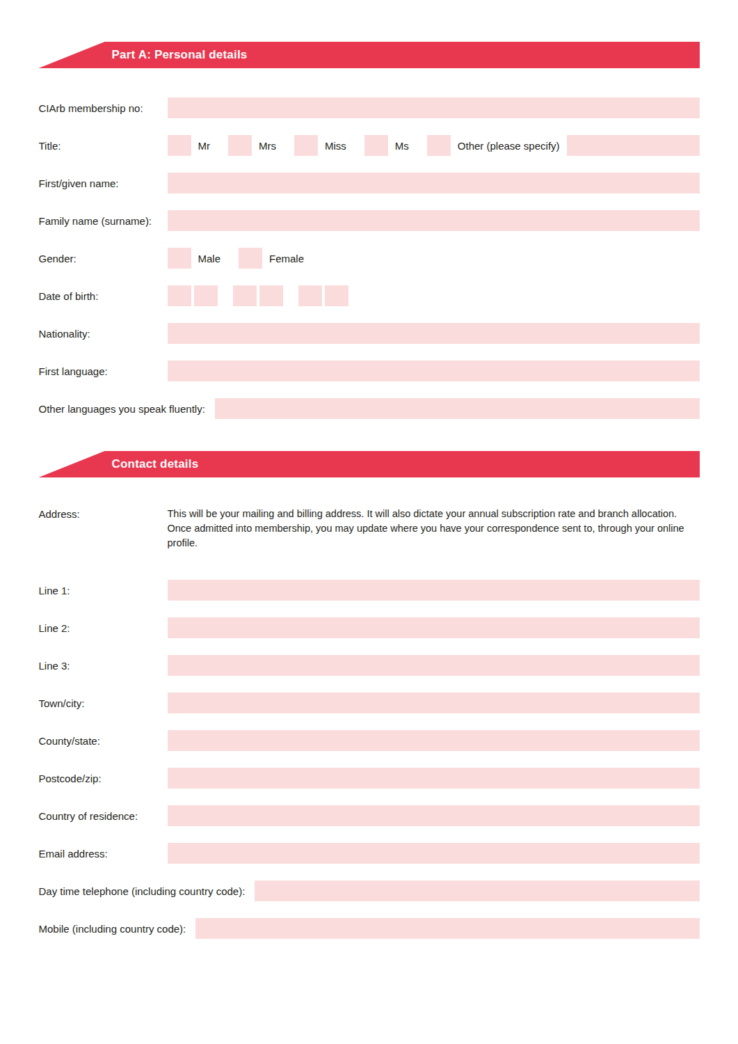Part A: Personal details
CIArb membership no:
Title:
Mr
Mrs
Miss
Ms
Other (please specify)
First/given name:
Family name (surname):
Gender:
Male
Female
Date of birth:
Nationality:
First language:
Other languages you speak fluently:
Contact details
Address:
This will be your mailing and billing address. It will also dictate your annual subscription rate and branch allocation. Once admitted into membership, you may update where you have your correspondence sent to, through your online profile.
Line 1:
Line 2:
Line 3:
Town/city:
County/state:
Postcode/zip:
Country of residence:
Email address:
Day time telephone (including country code):
Mobile (including country code):